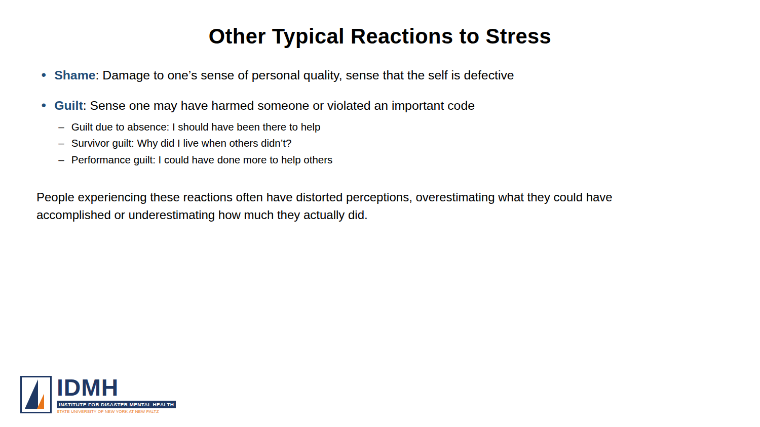Other Typical Reactions to Stress
Shame: Damage to one’s sense of personal quality, sense that the self is defective
Guilt: Sense one may have harmed someone or violated an important code
Guilt due to absence: I should have been there to help
Survivor guilt: Why did I live when others didn’t?
Performance guilt: I could have done more to help others
People experiencing these reactions often have distorted perceptions, overestimating what they could have accomplished or underestimating how much they actually did.
IDMH INSTITUTE FOR DISASTER MENTAL HEALTH STATE UNIVERSITY OF NEW YORK AT NEW PALTZ